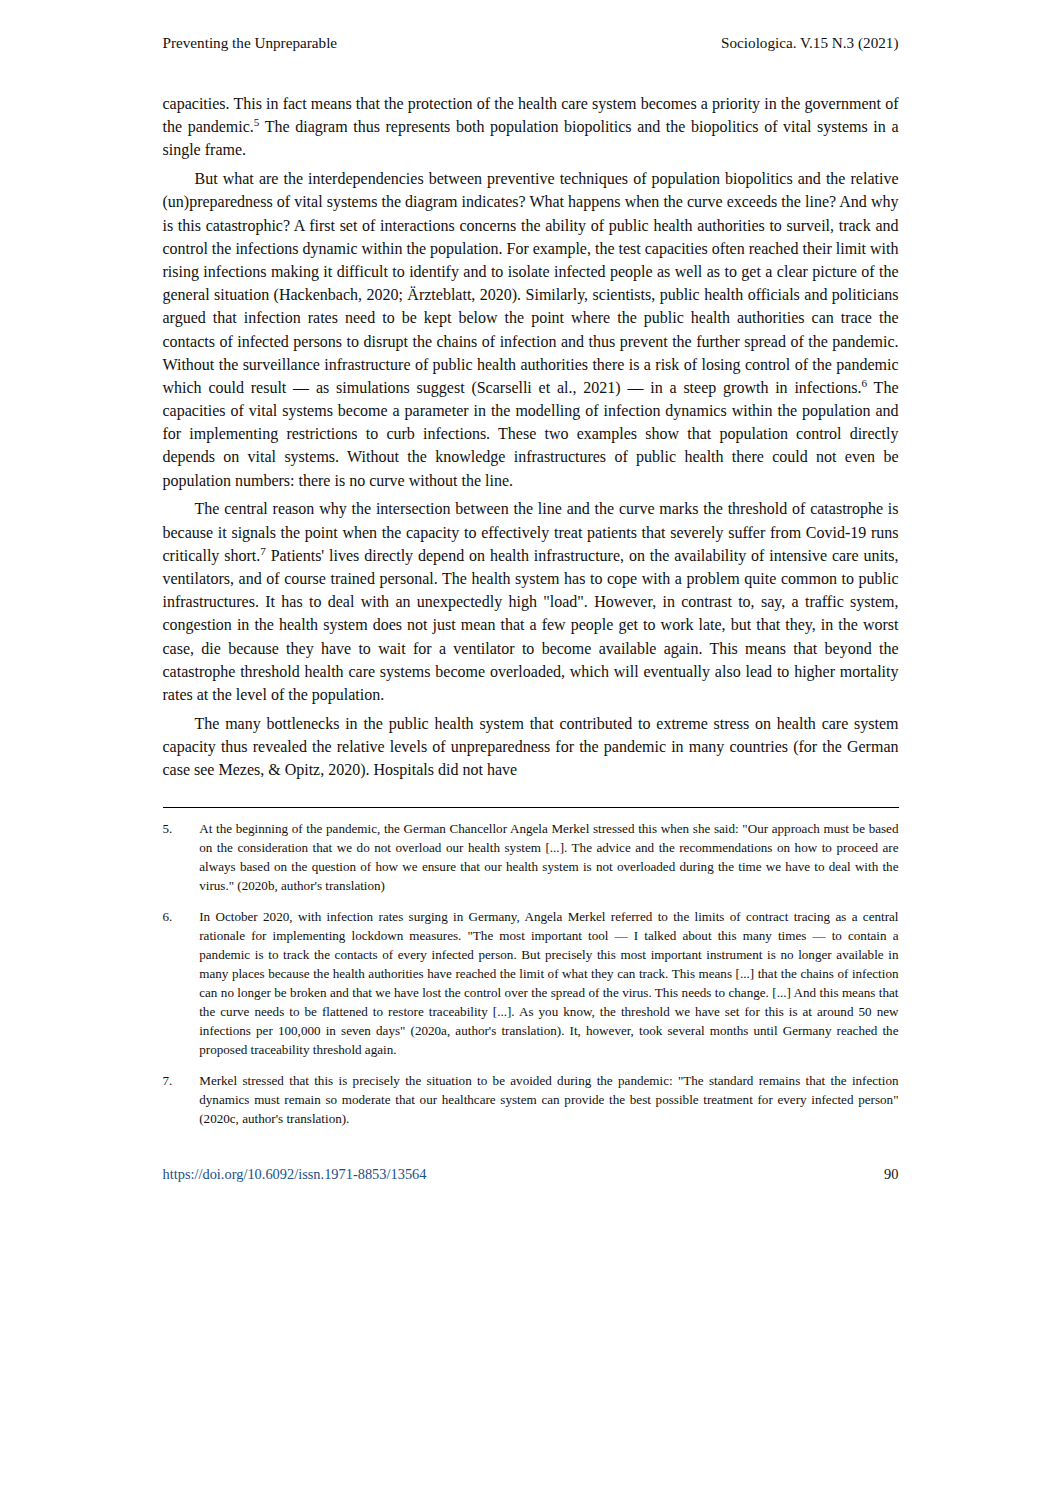Preventing the Unpreparable
Sociologica. V.15 N.3 (2021)
capacities. This in fact means that the protection of the health care system becomes a priority in the government of the pandemic.5 The diagram thus represents both population biopolitics and the biopolitics of vital systems in a single frame.
But what are the interdependencies between preventive techniques of population biopolitics and the relative (un)preparedness of vital systems the diagram indicates? What happens when the curve exceeds the line? And why is this catastrophic? A first set of interactions concerns the ability of public health authorities to surveil, track and control the infections dynamic within the population. For example, the test capacities often reached their limit with rising infections making it difficult to identify and to isolate infected people as well as to get a clear picture of the general situation (Hackenbach, 2020; Ärzteblatt, 2020). Similarly, scientists, public health officials and politicians argued that infection rates need to be kept below the point where the public health authorities can trace the contacts of infected persons to disrupt the chains of infection and thus prevent the further spread of the pandemic. Without the surveillance infrastructure of public health authorities there is a risk of losing control of the pandemic which could result — as simulations suggest (Scarselli et al., 2021) — in a steep growth in infections.6 The capacities of vital systems become a parameter in the modelling of infection dynamics within the population and for implementing restrictions to curb infections. These two examples show that population control directly depends on vital systems. Without the knowledge infrastructures of public health there could not even be population numbers: there is no curve without the line.
The central reason why the intersection between the line and the curve marks the threshold of catastrophe is because it signals the point when the capacity to effectively treat patients that severely suffer from Covid-19 runs critically short.7 Patients' lives directly depend on health infrastructure, on the availability of intensive care units, ventilators, and of course trained personal. The health system has to cope with a problem quite common to public infrastructures. It has to deal with an unexpectedly high "load". However, in contrast to, say, a traffic system, congestion in the health system does not just mean that a few people get to work late, but that they, in the worst case, die because they have to wait for a ventilator to become available again. This means that beyond the catastrophe threshold health care systems become overloaded, which will eventually also lead to higher mortality rates at the level of the population.
The many bottlenecks in the public health system that contributed to extreme stress on health care system capacity thus revealed the relative levels of unpreparedness for the pandemic in many countries (for the German case see Mezes, & Opitz, 2020). Hospitals did not have
5. At the beginning of the pandemic, the German Chancellor Angela Merkel stressed this when she said: "Our approach must be based on the consideration that we do not overload our health system [...]. The advice and the recommendations on how to proceed are always based on the question of how we ensure that our health system is not overloaded during the time we have to deal with the virus." (2020b, author's translation)
6. In October 2020, with infection rates surging in Germany, Angela Merkel referred to the limits of contract tracing as a central rationale for implementing lockdown measures. "The most important tool — I talked about this many times — to contain a pandemic is to track the contacts of every infected person. But precisely this most important instrument is no longer available in many places because the health authorities have reached the limit of what they can track. This means [...] that the chains of infection can no longer be broken and that we have lost the control over the spread of the virus. This needs to change. [...] And this means that the curve needs to be flattened to restore traceability [...]. As you know, the threshold we have set for this is at around 50 new infections per 100,000 in seven days" (2020a, author's translation). It, however, took several months until Germany reached the proposed traceability threshold again.
7. Merkel stressed that this is precisely the situation to be avoided during the pandemic: "The standard remains that the infection dynamics must remain so moderate that our healthcare system can provide the best possible treatment for every infected person" (2020c, author's translation).
https://doi.org/10.6092/issn.1971-8853/13564 90